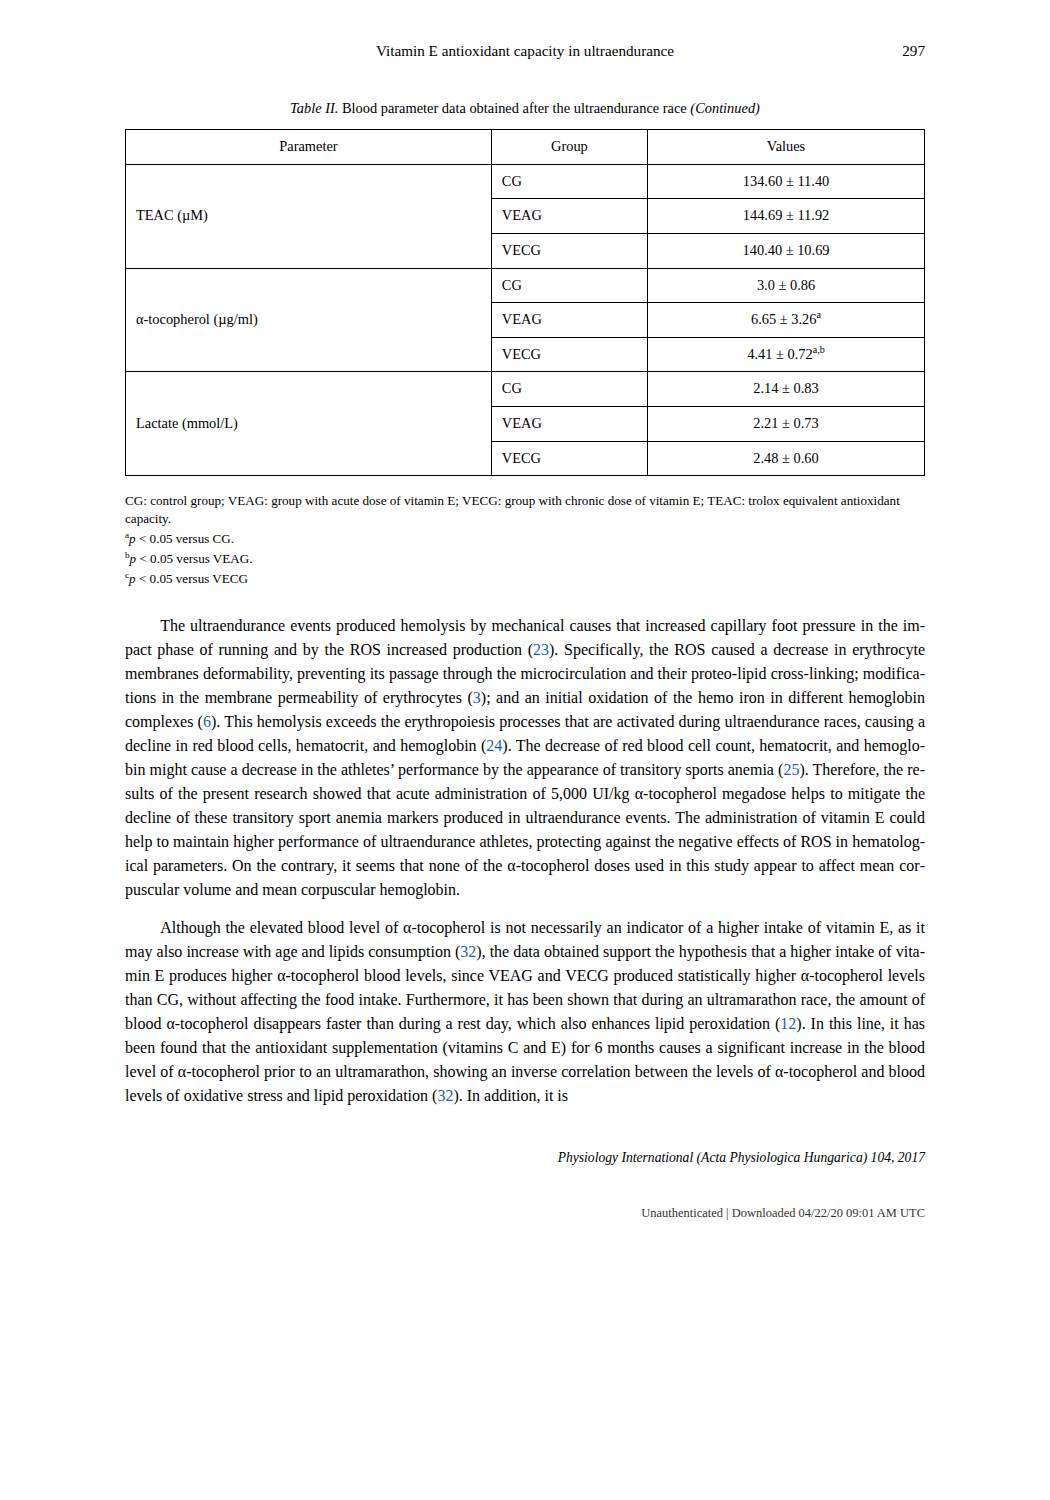Vitamin E antioxidant capacity in ultraendurance 297
Table II. Blood parameter data obtained after the ultraendurance race (Continued)
| Parameter | Group | Values |
| --- | --- | --- |
| TEAC (µM) | CG | 134.60 ± 11.40 |
| VEAG | 144.69 ± 11.92 |
| VECG | 140.40 ± 10.69 |
| α-tocopherol (µg/ml) | CG | 3.0 ± 0.86 |
| VEAG | 6.65 ± 3.26 a |
| VECG | 4.41 ± 0.72 a,b |
| Lactate (mmol/L) | CG | 2.14 ± 0.83 |
| VEAG | 2.21 ± 0.73 |
| VECG | 2.48 ± 0.60 |
CG: control group; VEAG: group with acute dose of vitamin E; VECG: group with chronic dose of vitamin E; TEAC: trolox equivalent antioxidant capacity.
ap < 0.05 versus CG.
bp < 0.05 versus VEAG.
cp < 0.05 versus VECG
The ultraendurance events produced hemolysis by mechanical causes that increased capillary foot pressure in the impact phase of running and by the ROS increased production (23). Specifically, the ROS caused a decrease in erythrocyte membranes deformability, preventing its passage through the microcirculation and their proteo-lipid cross-linking; modifications in the membrane permeability of erythrocytes (3); and an initial oxidation of the hemo iron in different hemoglobin complexes (6). This hemolysis exceeds the erythropoiesis processes that are activated during ultraendurance races, causing a decline in red blood cells, hematocrit, and hemoglobin (24). The decrease of red blood cell count, hematocrit, and hemoglobin might cause a decrease in the athletes’ performance by the appearance of transitory sports anemia (25). Therefore, the results of the present research showed that acute administration of 5,000 UI/kg α-tocopherol megadose helps to mitigate the decline of these transitory sport anemia markers produced in ultraendurance events. The administration of vitamin E could help to maintain higher performance of ultraendurance athletes, protecting against the negative effects of ROS in hematological parameters. On the contrary, it seems that none of the α-tocopherol doses used in this study appear to affect mean corpuscular volume and mean corpuscular hemoglobin.
Although the elevated blood level of α-tocopherol is not necessarily an indicator of a higher intake of vitamin E, as it may also increase with age and lipids consumption (32), the data obtained support the hypothesis that a higher intake of vitamin E produces higher α-tocopherol blood levels, since VEAG and VECG produced statistically higher α-tocopherol levels than CG, without affecting the food intake. Furthermore, it has been shown that during an ultramarathon race, the amount of blood α-tocopherol disappears faster than during a rest day, which also enhances lipid peroxidation (12). In this line, it has been found that the antioxidant supplementation (vitamins C and E) for 6 months causes a significant increase in the blood level of α-tocopherol prior to an ultramarathon, showing an inverse correlation between the levels of α-tocopherol and blood levels of oxidative stress and lipid peroxidation (32). In addition, it is
Physiology International (Acta Physiologica Hungarica) 104, 2017
Unauthenticated | Downloaded 04/22/20 09:01 AM UTC